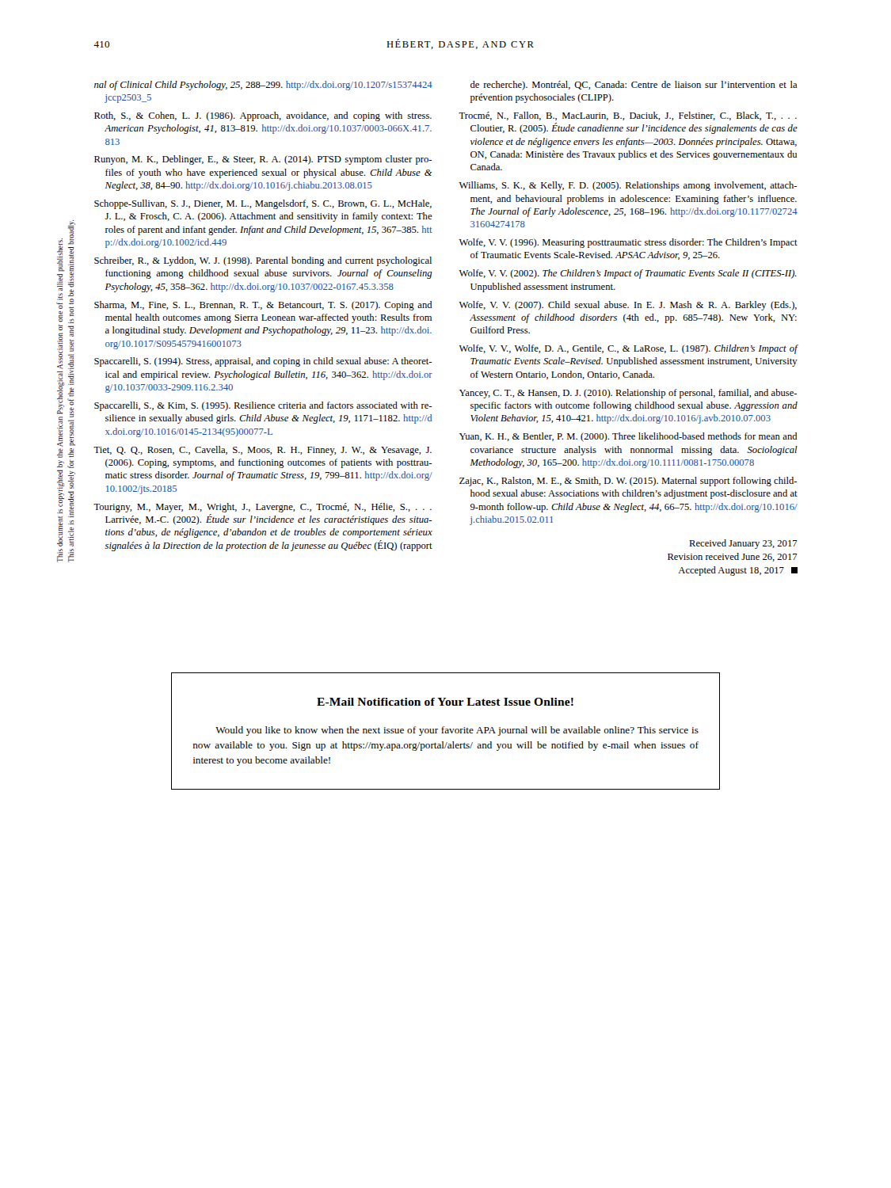This document is copyrighted by the American Psychological Association or one of its allied publishers. This article is intended solely for the personal use of the individual user and is not to be disseminated broadly.
410
Hébert, Daspe, and Cyr
nal of Clinical Child Psychology, 25, 288–299. http://dx.doi.org/10.1207/s15374424jccp2503_5
Roth, S., & Cohen, L. J. (1986). Approach, avoidance, and coping with stress. American Psychologist, 41, 813–819. http://dx.doi.org/10.1037/0003-066X.41.7.813
Runyon, M. K., Deblinger, E., & Steer, R. A. (2014). PTSD symptom cluster profiles of youth who have experienced sexual or physical abuse. Child Abuse & Neglect, 38, 84–90. http://dx.doi.org/10.1016/j.chiabu.2013.08.015
Schoppe-Sullivan, S. J., Diener, M. L., Mangelsdorf, S. C., Brown, G. L., McHale, J. L., & Frosch, C. A. (2006). Attachment and sensitivity in family context: The roles of parent and infant gender. Infant and Child Development, 15, 367–385. http://dx.doi.org/10.1002/icd.449
Schreiber, R., & Lyddon, W. J. (1998). Parental bonding and current psychological functioning among childhood sexual abuse survivors. Journal of Counseling Psychology, 45, 358–362. http://dx.doi.org/10.1037/0022-0167.45.3.358
Sharma, M., Fine, S. L., Brennan, R. T., & Betancourt, T. S. (2017). Coping and mental health outcomes among Sierra Leonean war-affected youth: Results from a longitudinal study. Development and Psychopathology, 29, 11–23. http://dx.doi.org/10.1017/S0954579416001073
Spaccarelli, S. (1994). Stress, appraisal, and coping in child sexual abuse: A theoretical and empirical review. Psychological Bulletin, 116, 340–362. http://dx.doi.org/10.1037/0033-2909.116.2.340
Spaccarelli, S., & Kim, S. (1995). Resilience criteria and factors associated with resilience in sexually abused girls. Child Abuse & Neglect, 19, 1171–1182. http://dx.doi.org/10.1016/0145-2134(95)00077-L
Tiet, Q. Q., Rosen, C., Cavella, S., Moos, R. H., Finney, J. W., & Yesavage, J. (2006). Coping, symptoms, and functioning outcomes of patients with posttraumatic stress disorder. Journal of Traumatic Stress, 19, 799–811. http://dx.doi.org/10.1002/jts.20185
Tourigny, M., Mayer, M., Wright, J., Lavergne, C., Trocmé, N., Hélie, S., . . . Larrivée, M.-C. (2002). Étude sur l’incidence et les caractéristiques des situations d’abus, de négligence, d’abandon et de troubles de comportement sérieux signalées à la Direction de la protection de la jeunesse au Québec (ÉIQ) (rapport de recherche). Montréal, QC, Canada: Centre de liaison sur l’intervention et la prévention psychosociales (CLIPP).
Trocmé, N., Fallon, B., MacLaurin, B., Daciuk, J., Felstiner, C., Black, T., . . . Cloutier, R. (2005). Étude canadienne sur l’incidence des signalements de cas de violence et de négligence envers les enfants—2003. Données principales. Ottawa, ON, Canada: Ministère des Travaux publics et des Services gouvernementaux du Canada.
Williams, S. K., & Kelly, F. D. (2005). Relationships among involvement, attachment, and behavioural problems in adolescence: Examining father’s influence. The Journal of Early Adolescence, 25, 168–196. http://dx.doi.org/10.1177/0272431604274178
Wolfe, V. V. (1996). Measuring posttraumatic stress disorder: The Children’s Impact of Traumatic Events Scale-Revised. APSAC Advisor, 9, 25–26.
Wolfe, V. V. (2002). The Children’s Impact of Traumatic Events Scale II (CITES-II). Unpublished assessment instrument.
Wolfe, V. V. (2007). Child sexual abuse. In E. J. Mash & R. A. Barkley (Eds.), Assessment of childhood disorders (4th ed., pp. 685–748). New York, NY: Guilford Press.
Wolfe, V. V., Wolfe, D. A., Gentile, C., & LaRose, L. (1987). Children’s Impact of Traumatic Events Scale–Revised. Unpublished assessment instrument, University of Western Ontario, London, Ontario, Canada.
Yancey, C. T., & Hansen, D. J. (2010). Relationship of personal, familial, and abuse-specific factors with outcome following childhood sexual abuse. Aggression and Violent Behavior, 15, 410–421. http://dx.doi.org/10.1016/j.avb.2010.07.003
Yuan, K. H., & Bentler, P. M. (2000). Three likelihood-based methods for mean and covariance structure analysis with nonnormal missing data. Sociological Methodology, 30, 165–200. http://dx.doi.org/10.1111/0081-1750.00078
Zajac, K., Ralston, M. E., & Smith, D. W. (2015). Maternal support following childhood sexual abuse: Associations with children’s adjustment post-disclosure and at 9-month follow-up. Child Abuse & Neglect, 44, 66–75. http://dx.doi.org/10.1016/j.chiabu.2015.02.011
Received January 23, 2017
Revision received June 26, 2017
Accepted August 18, 2017
E-Mail Notification of Your Latest Issue Online!
Would you like to know when the next issue of your favorite APA journal will be available online? This service is now available to you. Sign up at https://my.apa.org/portal/alerts/ and you will be notified by e-mail when issues of interest to you become available!